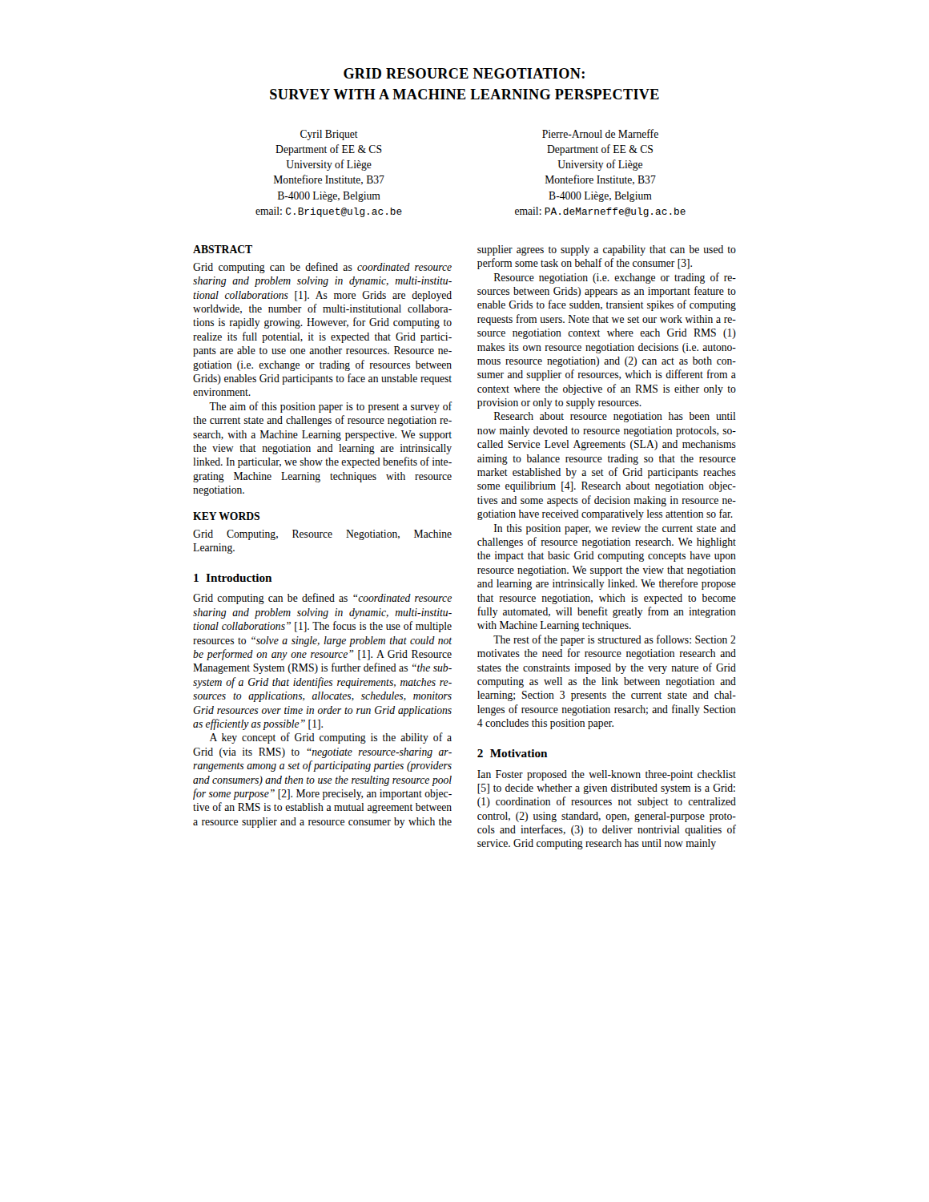GRID RESOURCE NEGOTIATION:
SURVEY WITH A MACHINE LEARNING PERSPECTIVE
Cyril Briquet Department of EE & CS University of Liège Montefiore Institute, B37 B-4000 Liège, Belgium email: C.Briquet@ulg.ac.be
Pierre-Arnoul de Marneffe Department of EE & CS University of Liège Montefiore Institute, B37 B-4000 Liège, Belgium email: PA.deMarneffe@ulg.ac.be
ABSTRACT
Grid computing can be defined as coordinated resource sharing and problem solving in dynamic, multi-institutional collaborations [1]. As more Grids are deployed worldwide, the number of multi-institutional collaborations is rapidly growing. However, for Grid computing to realize its full potential, it is expected that Grid participants are able to use one another resources. Resource negotiation (i.e. exchange or trading of resources between Grids) enables Grid participants to face an unstable request environment.
The aim of this position paper is to present a survey of the current state and challenges of resource negotiation research, with a Machine Learning perspective. We support the view that negotiation and learning are intrinsically linked. In particular, we show the expected benefits of integrating Machine Learning techniques with resource negotiation.
KEY WORDS
Grid Computing, Resource Negotiation, Machine Learning.
1 Introduction
Grid computing can be defined as “coordinated resource sharing and problem solving in dynamic, multi-institutional collaborations” [1]. The focus is the use of multiple resources to “solve a single, large problem that could not be performed on any one resource” [1]. A Grid Resource Management System (RMS) is further defined as “the subsystem of a Grid that identifies requirements, matches resources to applications, allocates, schedules, monitors Grid resources over time in order to run Grid applications as efficiently as possible” [1].
A key concept of Grid computing is the ability of a Grid (via its RMS) to “negotiate resource-sharing arrangements among a set of participating parties (providers and consumers) and then to use the resulting resource pool for some purpose” [2]. More precisely, an important objective of an RMS is to establish a mutual agreement between a resource supplier and a resource consumer by which the supplier agrees to supply a capability that can be used to perform some task on behalf of the consumer [3].
Resource negotiation (i.e. exchange or trading of resources between Grids) appears as an important feature to enable Grids to face sudden, transient spikes of computing requests from users. Note that we set our work within a resource negotiation context where each Grid RMS (1) makes its own resource negotiation decisions (i.e. autonomous resource negotiation) and (2) can act as both consumer and supplier of resources, which is different from a context where the objective of an RMS is either only to provision or only to supply resources.
Research about resource negotiation has been until now mainly devoted to resource negotiation protocols, so-called Service Level Agreements (SLA) and mechanisms aiming to balance resource trading so that the resource market established by a set of Grid participants reaches some equilibrium [4]. Research about negotiation objectives and some aspects of decision making in resource negotiation have received comparatively less attention so far.
In this position paper, we review the current state and challenges of resource negotiation research. We highlight the impact that basic Grid computing concepts have upon resource negotiation. We support the view that negotiation and learning are intrinsically linked. We therefore propose that resource negotiation, which is expected to become fully automated, will benefit greatly from an integration with Machine Learning techniques.
The rest of the paper is structured as follows: Section 2 motivates the need for resource negotiation research and states the constraints imposed by the very nature of Grid computing as well as the link between negotiation and learning; Section 3 presents the current state and challenges of resource negotiation resarch; and finally Section 4 concludes this position paper.
2 Motivation
Ian Foster proposed the well-known three-point checklist [5] to decide whether a given distributed system is a Grid: (1) coordination of resources not subject to centralized control, (2) using standard, open, general-purpose protocols and interfaces, (3) to deliver nontrivial qualities of service. Grid computing research has until now mainly